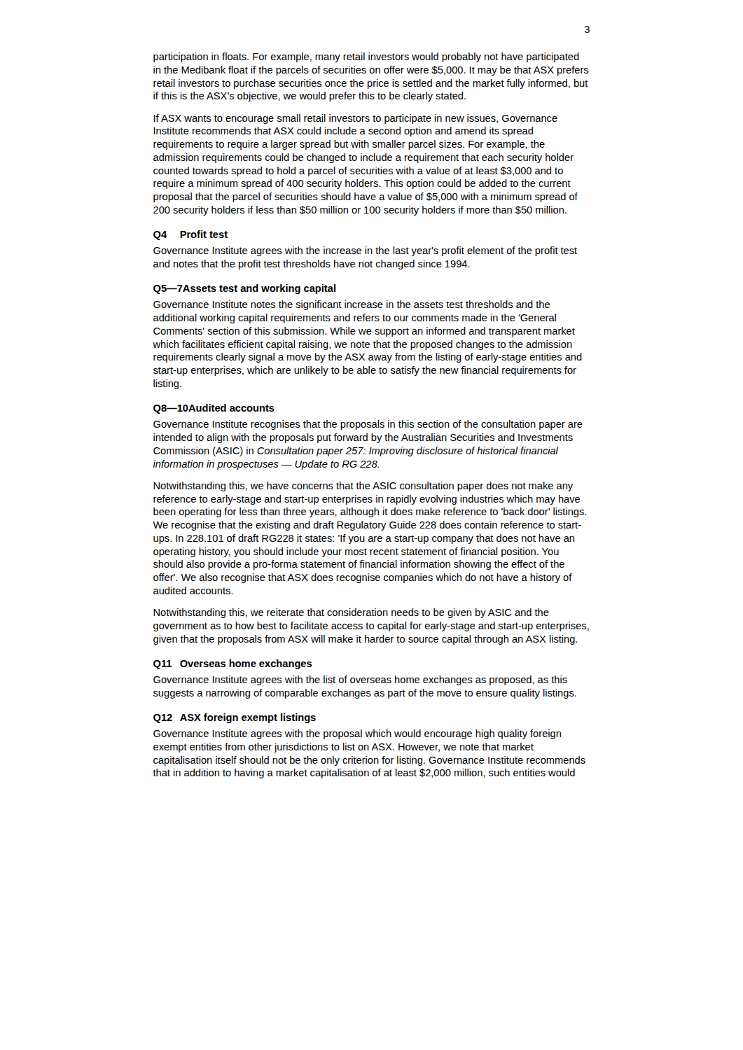3
participation in floats. For example, many retail investors would probably not have participated in the Medibank float if the parcels of securities on offer were $5,000. It may be that ASX prefers retail investors to purchase securities once the price is settled and the market fully informed, but if this is the ASX's objective, we would prefer this to be clearly stated.
If ASX wants to encourage small retail investors to participate in new issues, Governance Institute recommends that ASX could include a second option and amend its spread requirements to require a larger spread but with smaller parcel sizes. For example, the admission requirements could be changed to include a requirement that each security holder counted towards spread to hold a parcel of securities with a value of at least $3,000 and to require a minimum spread of 400 security holders. This option could be added to the current proposal that the parcel of securities should have a value of $5,000 with a minimum spread of 200 security holders if less than $50 million or 100 security holders if more than $50 million.
Q4 Profit test
Governance Institute agrees with the increase in the last year's profit element of the profit test and notes that the profit test thresholds have not changed since 1994.
Q5—7 Assets test and working capital
Governance Institute notes the significant increase in the assets test thresholds and the additional working capital requirements and refers to our comments made in the 'General Comments' section of this submission. While we support an informed and transparent market which facilitates efficient capital raising, we note that the proposed changes to the admission requirements clearly signal a move by the ASX away from the listing of early-stage entities and start-up enterprises, which are unlikely to be able to satisfy the new financial requirements for listing.
Q8—10 Audited accounts
Governance Institute recognises that the proposals in this section of the consultation paper are intended to align with the proposals put forward by the Australian Securities and Investments Commission (ASIC) in Consultation paper 257: Improving disclosure of historical financial information in prospectuses — Update to RG 228.
Notwithstanding this, we have concerns that the ASIC consultation paper does not make any reference to early-stage and start-up enterprises in rapidly evolving industries which may have been operating for less than three years, although it does make reference to 'back door' listings. We recognise that the existing and draft Regulatory Guide 228 does contain reference to start-ups. In 228.101 of draft RG228 it states: 'If you are a start-up company that does not have an operating history, you should include your most recent statement of financial position. You should also provide a pro-forma statement of financial information showing the effect of the offer'. We also recognise that ASX does recognise companies which do not have a history of audited accounts.
Notwithstanding this, we reiterate that consideration needs to be given by ASIC and the government as to how best to facilitate access to capital for early-stage and start-up enterprises, given that the proposals from ASX will make it harder to source capital through an ASX listing.
Q11 Overseas home exchanges
Governance Institute agrees with the list of overseas home exchanges as proposed, as this suggests a narrowing of comparable exchanges as part of the move to ensure quality listings.
Q12 ASX foreign exempt listings
Governance Institute agrees with the proposal which would encourage high quality foreign exempt entities from other jurisdictions to list on ASX. However, we note that market capitalisation itself should not be the only criterion for listing. Governance Institute recommends that in addition to having a market capitalisation of at least $2,000 million, such entities would